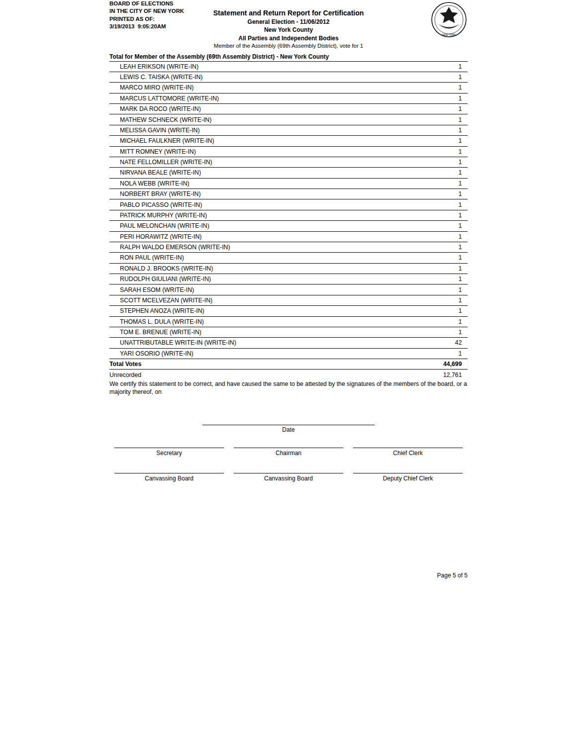BOARD OF ELECTIONS
IN THE CITY OF NEW YORK
PRINTED AS OF:
3/19/2013 9:05:20AM
NEW YORK
Statement and Return Report for Certification
General Election - 11/06/2012
New York County
All Parties and Independent Bodies
Member of the Assembly (69th Assembly District), vote for 1
Total for Member of the Assembly (69th Assembly District) - New York County
| LEAH ERIKSON (WRITE-IN) | 1 |
| LEWIS C. TAISKA (WRITE-IN) | 1 |
| MARCO MIRO (WRITE-IN) | 1 |
| MARCUS LATTOMORE (WRITE-IN) | 1 |
| MARK DA ROCO (WRITE-IN) | 1 |
| MATHEW SCHNECK (WRITE-IN) | 1 |
| MELISSA GAVIN (WRITE-IN) | 1 |
| MICHAEL FAULKNER (WRITE-IN) | 1 |
| MITT ROMNEY (WRITE-IN) | 1 |
| NATE FELLOMILLER (WRITE-IN) | 1 |
| NIRVANA BEALE (WRITE-IN) | 1 |
| NOLA WEBB (WRITE-IN) | 1 |
| NORBERT BRAY (WRITE-IN) | 1 |
| PABLO PICASSO (WRITE-IN) | 1 |
| PATRICK MURPHY (WRITE-IN) | 1 |
| PAUL MELONCHAN (WRITE-IN) | 1 |
| PERI HORAWITZ (WRITE-IN) | 1 |
| RALPH WALDO EMERSON (WRITE-IN) | 1 |
| RON PAUL (WRITE-IN) | 1 |
| RONALD J. BROOKS (WRITE-IN) | 1 |
| RUDOLPH GIULIANI (WRITE-IN) | 1 |
| SARAH ESOM (WRITE-IN) | 1 |
| SCOTT MCELVEZAN (WRITE-IN) | 1 |
| STEPHEN ANOZA (WRITE-IN) | 1 |
| THOMAS L. DULA (WRITE-IN) | 1 |
| TOM E. BRENUE (WRITE-IN) | 1 |
| UNATTRIBUTABLE WRITE-IN (WRITE-IN) | 42 |
| YARI OSORIO (WRITE-IN) | 1 |
| Total Votes | 44,699 |
| Unrecorded | 12,761 |
We certify this statement to be correct, and have caused the same to be attested by the signatures of the members of the board, or a majority thereof, on
Date
| Secretary | Chairman | Chief Clerk |
| Canvassing Board | Canvassing Board | Deputy Chief Clerk |
Page 5 of 5